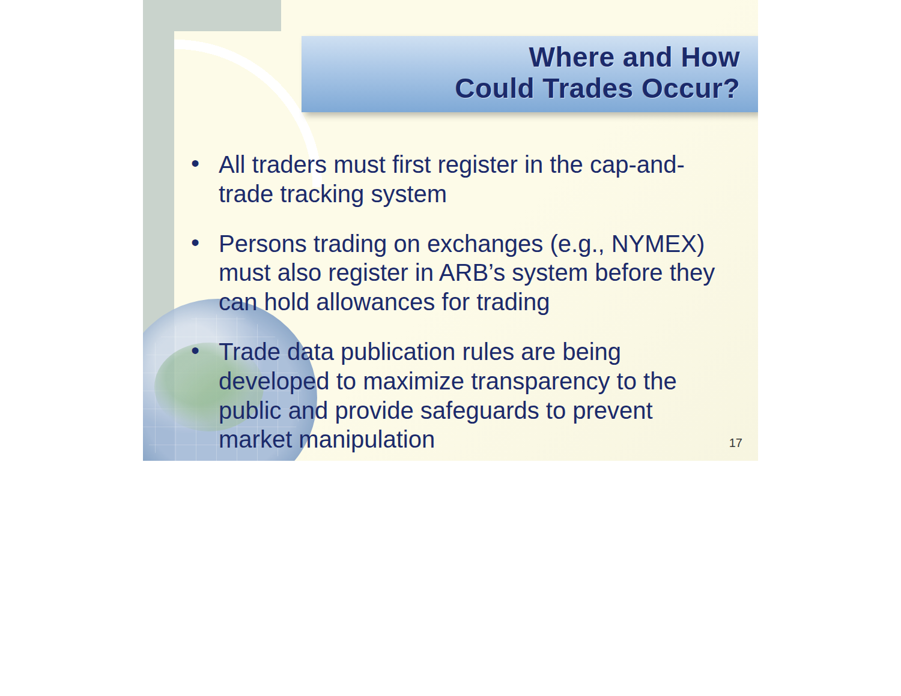Where and How
Could Trades Occur?
All traders must first register in the cap-and-trade tracking system
Persons trading on exchanges (e.g., NYMEX) must also register in ARB’s system before they can hold allowances for trading
Trade data publication rules are being developed to maximize transparency to the public and provide safeguards to prevent market manipulation
17